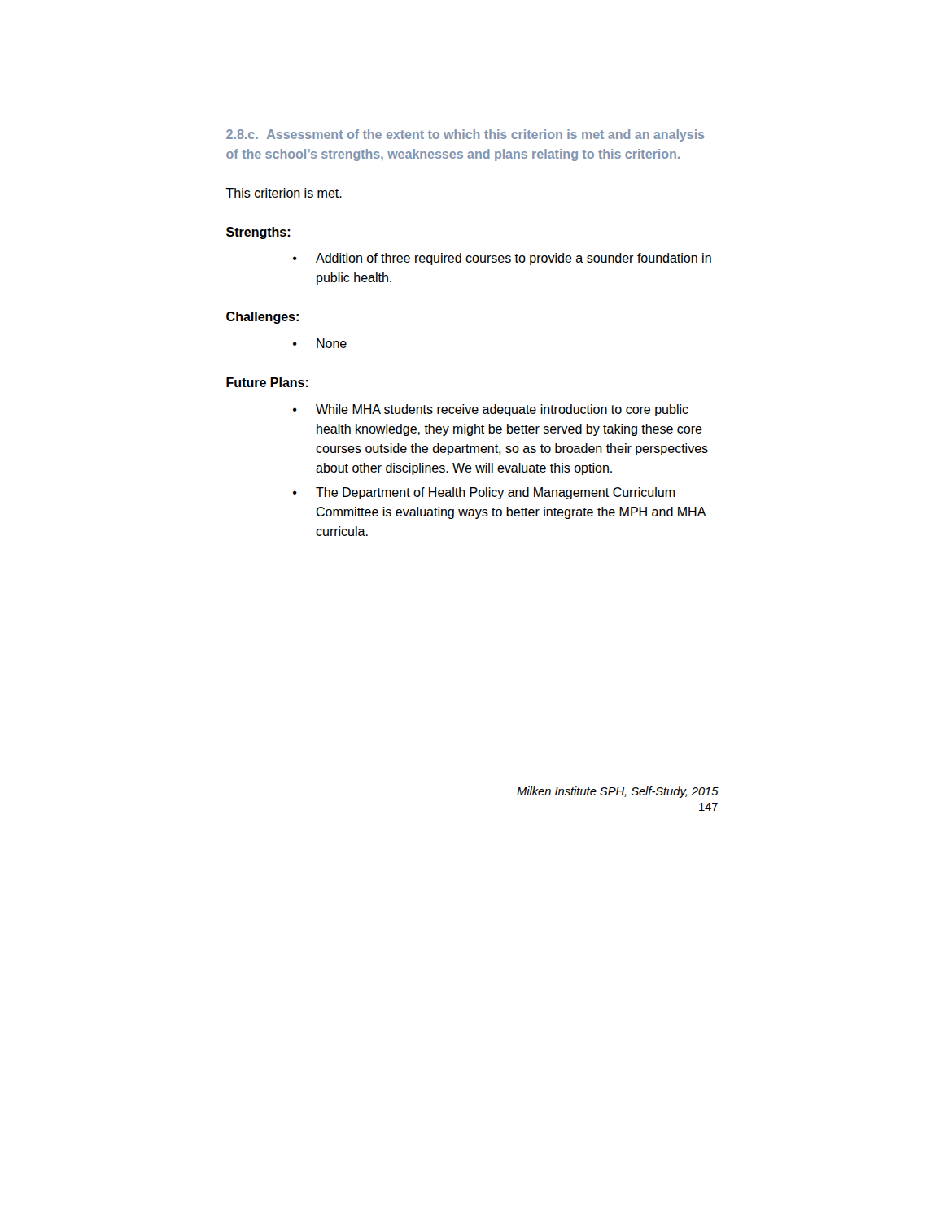2.8.c. Assessment of the extent to which this criterion is met and an analysis of the school’s strengths, weaknesses and plans relating to this criterion.
This criterion is met.
Strengths:
Addition of three required courses to provide a sounder foundation in public health.
Challenges:
None
Future Plans:
While MHA students receive adequate introduction to core public health knowledge, they might be better served by taking these core courses outside the department, so as to broaden their perspectives about other disciplines. We will evaluate this option.
The Department of Health Policy and Management Curriculum Committee is evaluating ways to better integrate the MPH and MHA curricula.
Milken Institute SPH, Self-Study, 2015
147